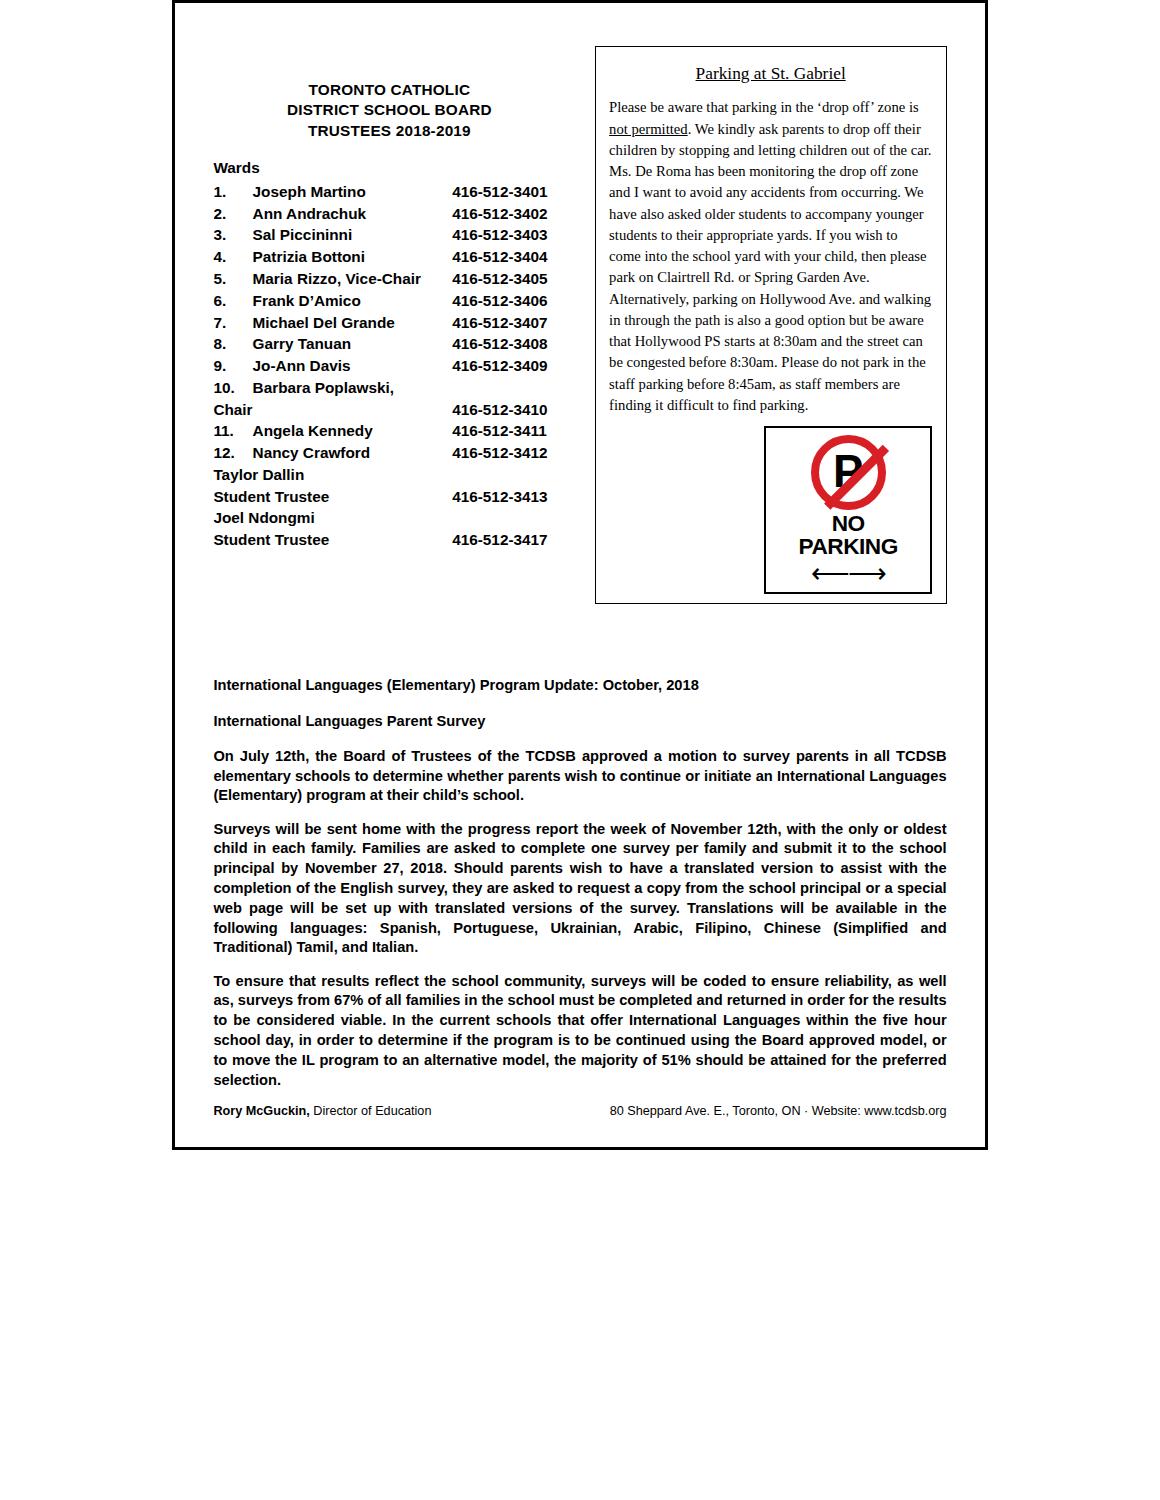TORONTO CATHOLIC
DISTRICT SCHOOL BOARD
TRUSTEES 2018-2019
Wards
| 1. | Joseph Martino | 416-512-3401 |
| 2. | Ann Andrachuk | 416-512-3402 |
| 3. | Sal Piccininni | 416-512-3403 |
| 4. | Patrizia Bottoni | 416-512-3404 |
| 5. | Maria Rizzo, Vice-Chair | 416-512-3405 |
| 6. | Frank D’Amico | 416-512-3406 |
| 7. | Michael Del Grande | 416-512-3407 |
| 8. | Garry Tanuan | 416-512-3408 |
| 9. | Jo-Ann Davis | 416-512-3409 |
| 10. | Barbara Poplawski, | |
| Chair | | 416-512-3410 |
| 11. | Angela Kennedy | 416-512-3411 |
| 12. | Nancy Crawford | 416-512-3412 |
| Taylor Dallin | |
| Student Trustee | 416-512-3413 |
| Joel Ndongmi | |
| Student Trustee | 416-512-3417 |
Parking at St. Gabriel
Please be aware that parking in the ‘drop off’ zone is not permitted. We kindly ask parents to drop off their children by stopping and letting children out of the car. Ms. De Roma has been monitoring the drop off zone and I want to avoid any accidents from occurring. We have also asked older students to accompany younger students to their appropriate yards. If you wish to come into the school yard with your child, then please park on Clairtrell Rd. or Spring Garden Ave. Alternatively, parking on Hollywood Ave. and walking in through the path is also a good option but be aware that Hollywood PS starts at 8:30am and the street can be congested before 8:30am. Please do not park in the staff parking before 8:45am, as staff members are finding it difficult to find parking.
P
NO
PARKING
⟵⟶
International Languages (Elementary) Program Update: October, 2018
International Languages Parent Survey
On July 12th, the Board of Trustees of the TCDSB approved a motion to survey parents in all TCDSB elementary schools to determine whether parents wish to continue or initiate an International Languages (Elementary) program at their child’s school.
Surveys will be sent home with the progress report the week of November 12th, with the only or oldest child in each family. Families are asked to complete one survey per family and submit it to the school principal by November 27, 2018. Should parents wish to have a translated version to assist with the completion of the English survey, they are asked to request a copy from the school principal or a special web page will be set up with translated versions of the survey. Translations will be available in the following languages: Spanish, Portuguese, Ukrainian, Arabic, Filipino, Chinese (Simplified and Traditional) Tamil, and Italian.
To ensure that results reflect the school community, surveys will be coded to ensure reliability, as well as, surveys from 67% of all families in the school must be completed and returned in order for the results to be considered viable. In the current schools that offer International Languages within the five hour school day, in order to determine if the program is to be continued using the Board approved model, or to move the IL program to an alternative model, the majority of 51% should be attained for the preferred selection.
Rory McGuckin, Director of Education
80 Sheppard Ave. E., Toronto, ON · Website: www.tcdsb.org